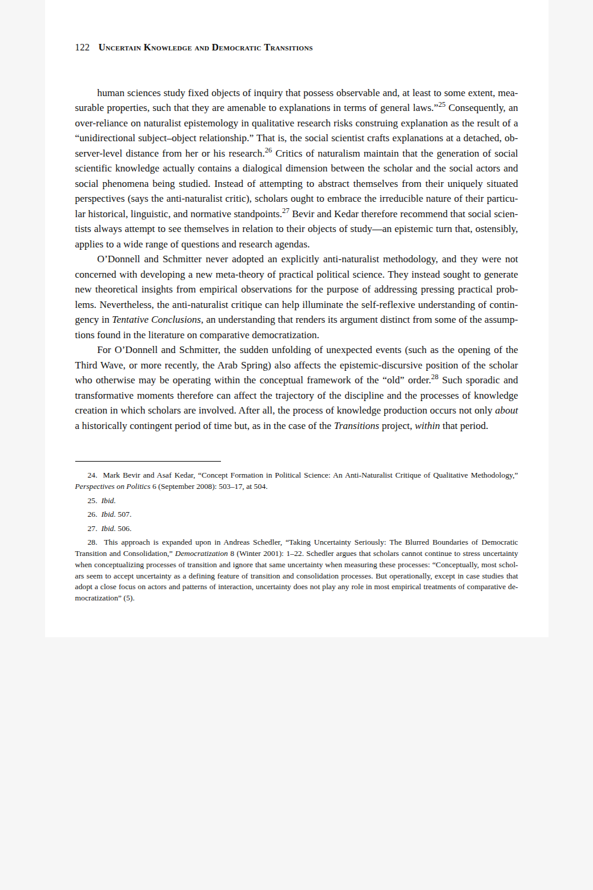122 Uncertain Knowledge and Democratic Transitions
human sciences study fixed objects of inquiry that possess observable and, at least to some extent, measurable properties, such that they are amenable to explanations in terms of general laws.”25 Consequently, an over-reliance on naturalist epistemology in qualitative research risks construing explanation as the result of a “unidirectional subject–object relationship.” That is, the social scientist crafts explanations at a detached, observer-level distance from her or his research.26 Critics of naturalism maintain that the generation of social scientific knowledge actually contains a dialogical dimension between the scholar and the social actors and social phenomena being studied. Instead of attempting to abstract themselves from their uniquely situated perspectives (says the anti-naturalist critic), scholars ought to embrace the irreducible nature of their particular historical, linguistic, and normative standpoints.27 Bevir and Kedar therefore recommend that social scientists always attempt to see themselves in relation to their objects of study—an epistemic turn that, ostensibly, applies to a wide range of questions and research agendas.
O’Donnell and Schmitter never adopted an explicitly anti-naturalist methodology, and they were not concerned with developing a new meta-theory of practical political science. They instead sought to generate new theoretical insights from empirical observations for the purpose of addressing pressing practical problems. Nevertheless, the anti-naturalist critique can help illuminate the self-reflexive understanding of contingency in Tentative Conclusions, an understanding that renders its argument distinct from some of the assumptions found in the literature on comparative democratization.
For O’Donnell and Schmitter, the sudden unfolding of unexpected events (such as the opening of the Third Wave, or more recently, the Arab Spring) also affects the epistemic-discursive position of the scholar who otherwise may be operating within the conceptual framework of the “old” order.28 Such sporadic and transformative moments therefore can affect the trajectory of the discipline and the processes of knowledge creation in which scholars are involved. After all, the process of knowledge production occurs not only about a historically contingent period of time but, as in the case of the Transitions project, within that period.
24. Mark Bevir and Asaf Kedar, “Concept Formation in Political Science: An Anti-Naturalist Critique of Qualitative Methodology,” Perspectives on Politics 6 (September 2008): 503–17, at 504.
25. Ibid.
26. Ibid. 507.
27. Ibid. 506.
28. This approach is expanded upon in Andreas Schedler, “Taking Uncertainty Seriously: The Blurred Boundaries of Democratic Transition and Consolidation,” Democratization 8 (Winter 2001): 1–22. Schedler argues that scholars cannot continue to stress uncertainty when conceptualizing processes of transition and ignore that same uncertainty when measuring these processes: “Conceptually, most scholars seem to accept uncertainty as a defining feature of transition and consolidation processes. But operationally, except in case studies that adopt a close focus on actors and patterns of interaction, uncertainty does not play any role in most empirical treatments of comparative democratization” (5).